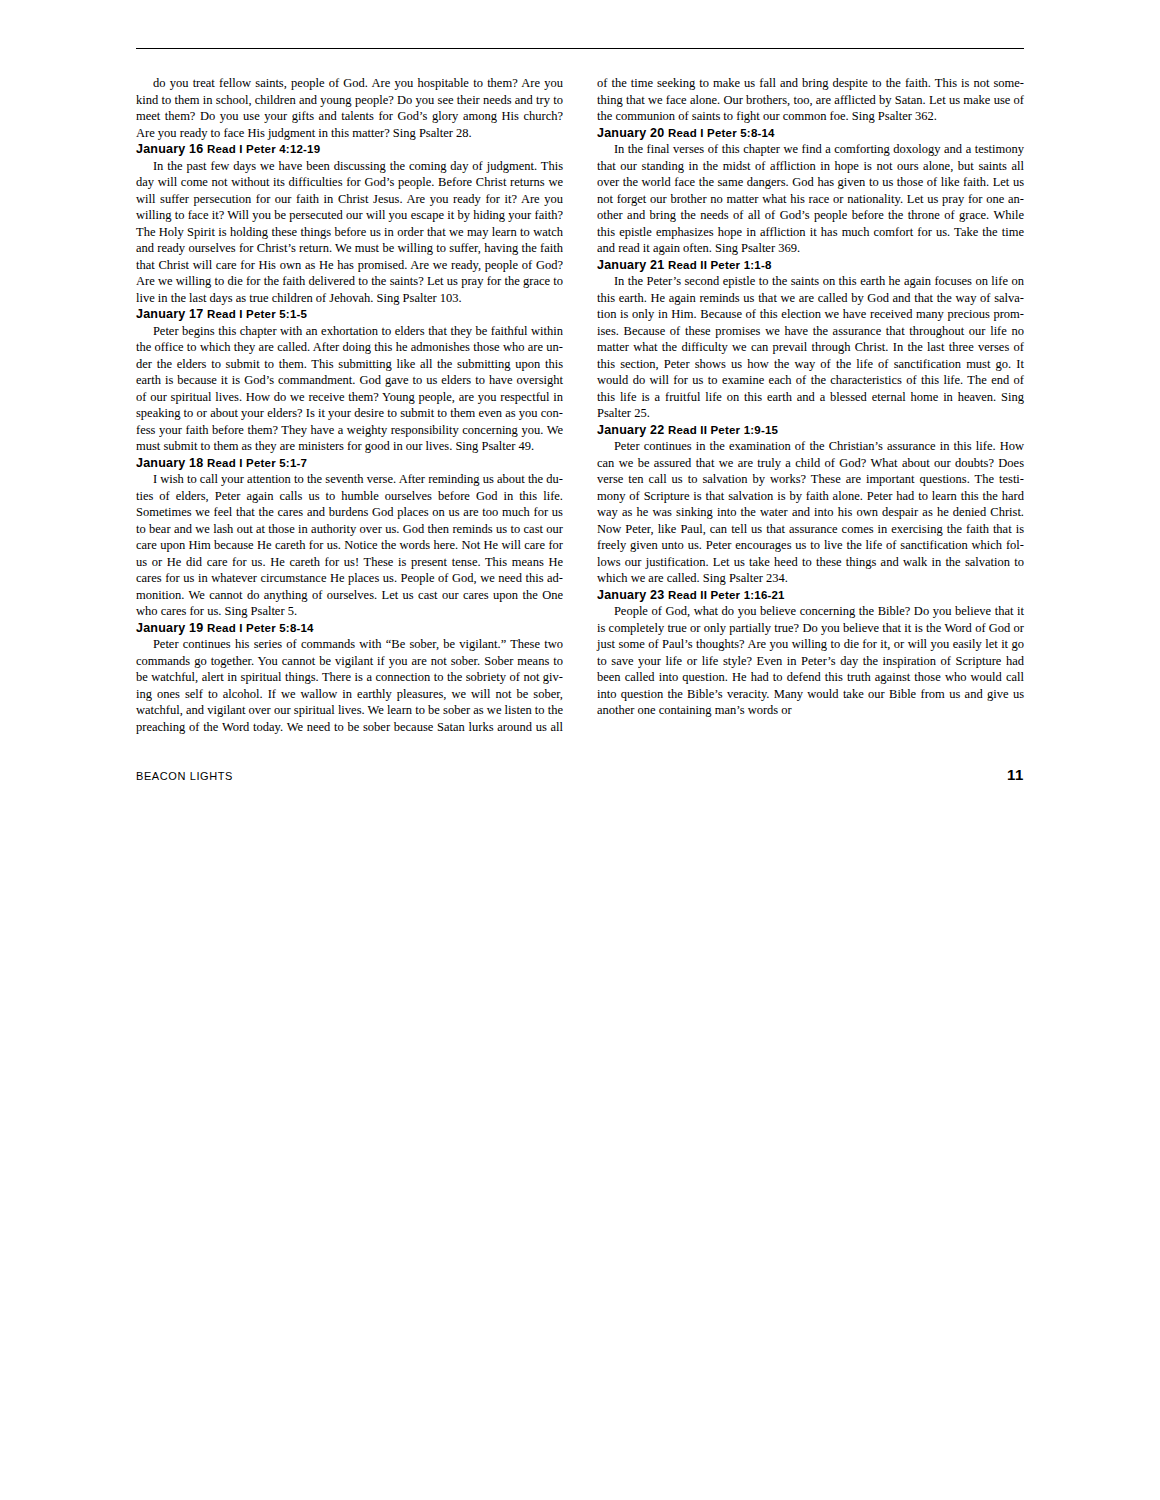do you treat fellow saints, people of God. Are you hospitable to them? Are you kind to them in school, children and young people? Do you see their needs and try to meet them? Do you use your gifts and talents for God’s glory among His church? Are you ready to face His judgment in this matter? Sing Psalter 28.
January 16 Read I Peter 4:12-19
In the past few days we have been discussing the coming day of judgment. This day will come not without its difficulties for God’s people. Before Christ returns we will suffer persecution for our faith in Christ Jesus. Are you ready for it? Are you willing to face it? Will you be persecuted our will you escape it by hiding your faith? The Holy Spirit is holding these things before us in order that we may learn to watch and ready ourselves for Christ’s return. We must be willing to suffer, having the faith that Christ will care for His own as He has promised. Are we ready, people of God? Are we willing to die for the faith delivered to the saints? Let us pray for the grace to live in the last days as true children of Jehovah. Sing Psalter 103.
January 17 Read I Peter 5:1-5
Peter begins this chapter with an exhortation to elders that they be faithful within the office to which they are called. After doing this he admonishes those who are under the elders to submit to them. This submitting like all the submitting upon this earth is because it is God’s commandment. God gave to us elders to have oversight of our spiritual lives. How do we receive them? Young people, are you respectful in speaking to or about your elders? Is it your desire to submit to them even as you confess your faith before them? They have a weighty responsibility concerning you. We must submit to them as they are ministers for good in our lives. Sing Psalter 49.
January 18 Read I Peter 5:1-7
I wish to call your attention to the seventh verse. After reminding us about the duties of elders, Peter again calls us to humble ourselves before God in this life. Sometimes we feel that the cares and burdens God places on us are too much for us to bear and we lash out at those in authority over us. God then reminds us to cast our care upon Him because He careth for us. Notice the words here. Not He will care for us or He did care for us. He careth for us! These is present tense. This means He cares for us in whatever circumstance He places us. People of God, we need this admonition. We cannot do anything of ourselves. Let us cast our cares upon the One who cares for us. Sing Psalter 5.
January 19 Read I Peter 5:8-14
Peter continues his series of commands with “Be sober, be vigilant.” These two commands go together. You cannot be vigilant if you are not sober. Sober means to be watchful, alert in spiritual things. There is a connection to the sobriety of not giving ones self to alcohol. If we wallow in earthly pleasures, we will not be sober, watchful, and vigilant over our spiritual lives. We learn to be sober as we listen to the preaching of the Word today. We need to be sober because Satan lurks around us all of the time seeking to make us fall and bring despite to the faith. This is not something that we face alone. Our brothers, too, are afflicted by Satan. Let us make use of the communion of saints to fight our common foe. Sing Psalter 362.
January 20 Read I Peter 5:8-14
In the final verses of this chapter we find a comforting doxology and a testimony that our standing in the midst of affliction in hope is not ours alone, but saints all over the world face the same dangers. God has given to us those of like faith. Let us not forget our brother no matter what his race or nationality. Let us pray for one another and bring the needs of all of God’s people before the throne of grace. While this epistle emphasizes hope in affliction it has much comfort for us. Take the time and read it again often. Sing Psalter 369.
January 21 Read II Peter 1:1-8
In the Peter’s second epistle to the saints on this earth he again focuses on life on this earth. He again reminds us that we are called by God and that the way of salvation is only in Him. Because of this election we have received many precious promises. Because of these promises we have the assurance that throughout our life no matter what the difficulty we can prevail through Christ. In the last three verses of this section, Peter shows us how the way of the life of sanctification must go. It would do will for us to examine each of the characteristics of this life. The end of this life is a fruitful life on this earth and a blessed eternal home in heaven. Sing Psalter 25.
January 22 Read II Peter 1:9-15
Peter continues in the examination of the Christian’s assurance in this life. How can we be assured that we are truly a child of God? What about our doubts? Does verse ten call us to salvation by works? These are important questions. The testimony of Scripture is that salvation is by faith alone. Peter had to learn this the hard way as he was sinking into the water and into his own despair as he denied Christ. Now Peter, like Paul, can tell us that assurance comes in exercising the faith that is freely given unto us. Peter encourages us to live the life of sanctification which follows our justification. Let us take heed to these things and walk in the salvation to which we are called. Sing Psalter 234.
January 23 Read II Peter 1:16-21
People of God, what do you believe concerning the Bible? Do you believe that it is completely true or only partially true? Do you believe that it is the Word of God or just some of Paul’s thoughts? Are you willing to die for it, or will you easily let it go to save your life or life style? Even in Peter’s day the inspiration of Scripture had been called into question. He had to defend this truth against those who would call into question the Bible’s veracity. Many would take our Bible from us and give us another one containing man’s words or
BEACON LIGHTS 11